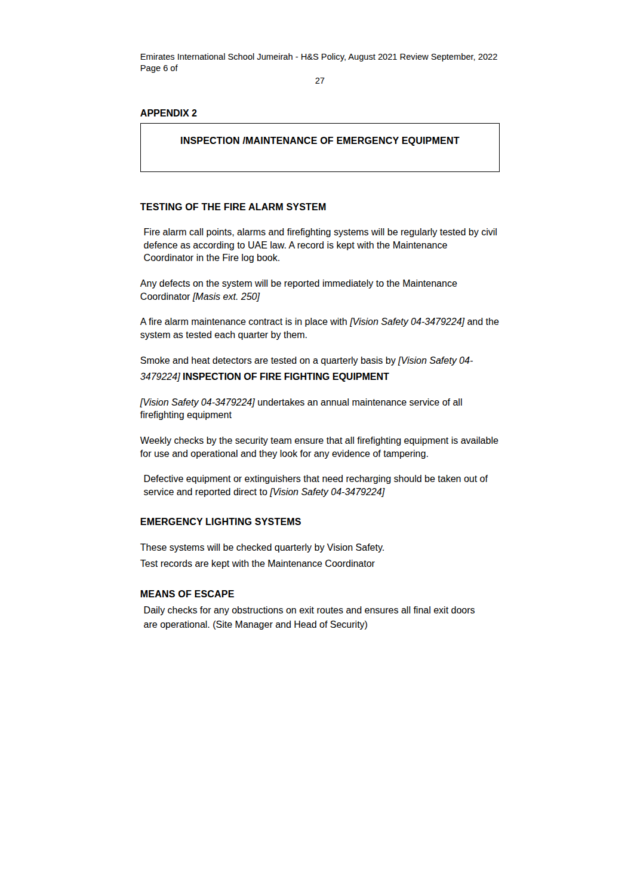Emirates International School Jumeirah - H&S Policy, August 2021 Review September, 2022 Page 6 of 27
APPENDIX 2
INSPECTION /MAINTENANCE OF EMERGENCY EQUIPMENT
TESTING OF THE FIRE ALARM SYSTEM
Fire alarm call points, alarms and firefighting systems will be regularly tested by civil defence as according to UAE law. A record is kept with the Maintenance Coordinator in the Fire log book.
Any defects on the system will be reported immediately to the Maintenance Coordinator [Masis ext. 250]
A fire alarm maintenance contract is in place with [Vision Safety 04-3479224] and the system as tested each quarter by them.
Smoke and heat detectors are tested on a quarterly basis by [Vision Safety 04-
3479224] INSPECTION OF FIRE FIGHTING EQUIPMENT
[Vision Safety 04-3479224] undertakes an annual maintenance service of all firefighting equipment
Weekly checks by the security team ensure that all firefighting equipment is available for use and operational and they look for any evidence of tampering.
Defective equipment or extinguishers that need recharging should be taken out of service and reported direct to [Vision Safety 04-3479224]
EMERGENCY LIGHTING SYSTEMS
These systems will be checked quarterly by Vision Safety.
Test records are kept with the Maintenance Coordinator
MEANS OF ESCAPE
Daily checks for any obstructions on exit routes and ensures all final exit doors
are operational. (Site Manager and Head of Security)